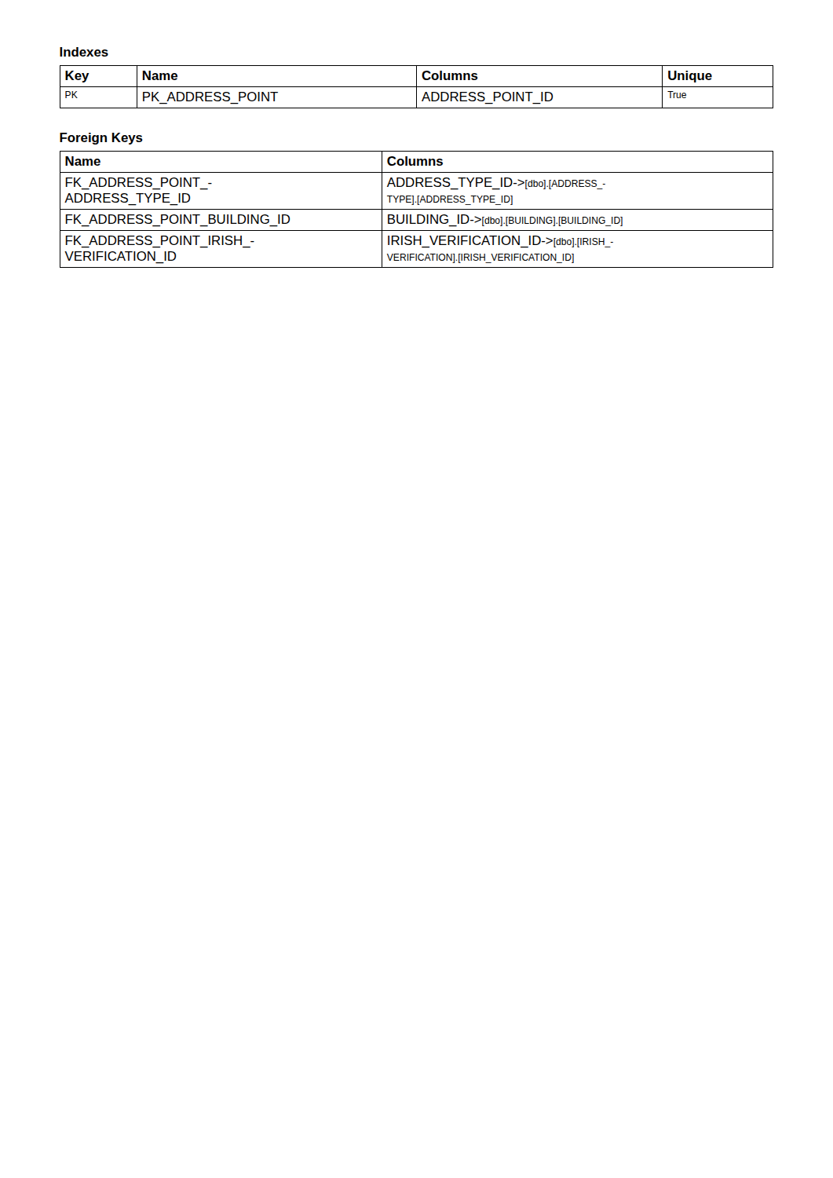Indexes
| Key | Name | Columns | Unique |
| --- | --- | --- | --- |
| PK | PK_ADDRESS_POINT | ADDRESS_POINT_ID | True |
Foreign Keys
| Name | Columns |
| --- | --- |
| FK_ADDRESS_POINT_- ADDRESS_TYPE_ID | ADDRESS_TYPE_ID-> [dbo].[ADDRESS_- TYPE].[ADDRESS_TYPE_ID] |
| FK_ADDRESS_POINT_BUILDING_ID | BUILDING_ID-> [dbo].[BUILDING].[BUILDING_ID] |
| FK_ADDRESS_POINT_IRISH_- VERIFICATION_ID | IRISH_VERIFICATION_ID-> [dbo].[IRISH_- VERIFICATION].[IRISH_VERIFICATION_ID] |